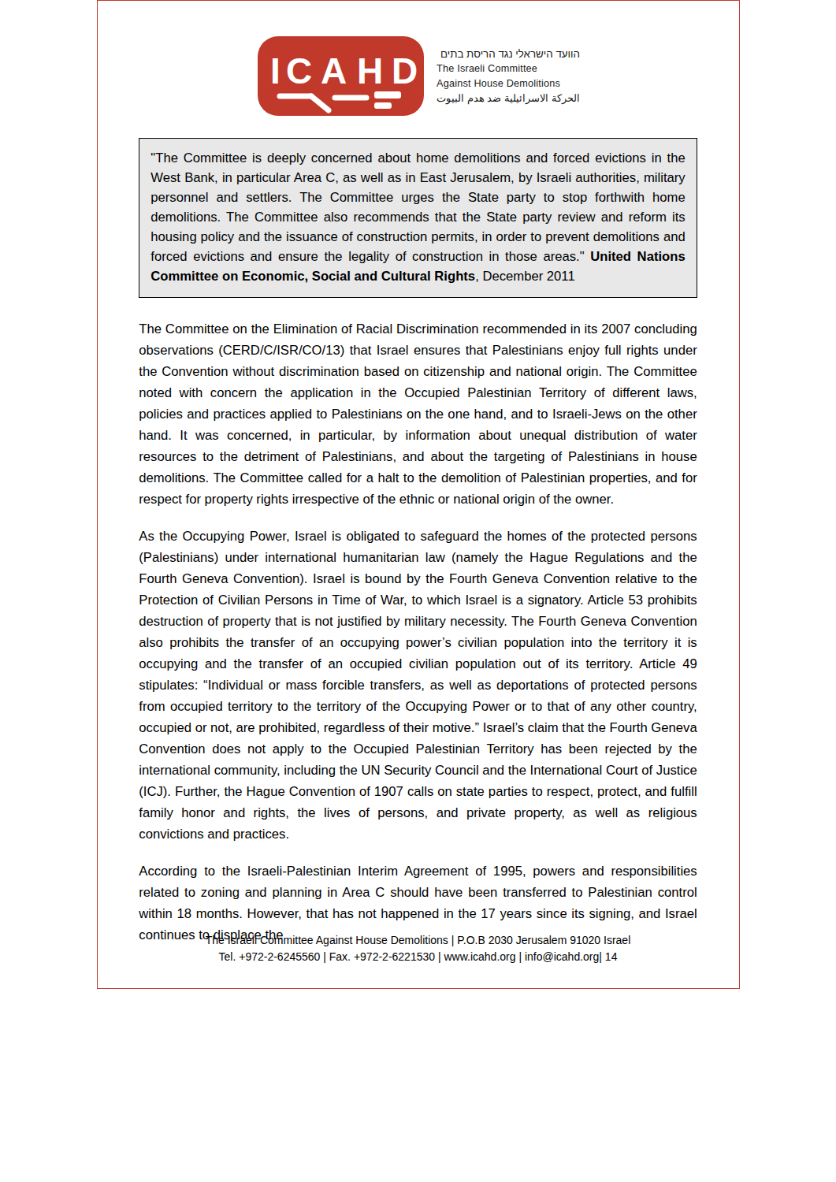ICAHD logo I C A H D
הוועד הישראלי נגד הריסת בתים
The Israeli Committee
Against House Demolitions
الحركة الاسرائيلية ضد هدم البيوت
"The Committee is deeply concerned about home demolitions and forced evictions in the West Bank, in particular Area C, as well as in East Jerusalem, by Israeli authorities, military personnel and settlers. The Committee urges the State party to stop forthwith home demolitions. The Committee also recommends that the State party review and reform its housing policy and the issuance of construction permits, in order to prevent demolitions and forced evictions and ensure the legality of construction in those areas." United Nations Committee on Economic, Social and Cultural Rights, December 2011
The Committee on the Elimination of Racial Discrimination recommended in its 2007 concluding observations (CERD/C/ISR/CO/13) that Israel ensures that Palestinians enjoy full rights under the Convention without discrimination based on citizenship and national origin. The Committee noted with concern the application in the Occupied Palestinian Territory of different laws, policies and practices applied to Palestinians on the one hand, and to Israeli-Jews on the other hand. It was concerned, in particular, by information about unequal distribution of water resources to the detriment of Palestinians, and about the targeting of Palestinians in house demolitions. The Committee called for a halt to the demolition of Palestinian properties, and for respect for property rights irrespective of the ethnic or national origin of the owner.
As the Occupying Power, Israel is obligated to safeguard the homes of the protected persons (Palestinians) under international humanitarian law (namely the Hague Regulations and the Fourth Geneva Convention). Israel is bound by the Fourth Geneva Convention relative to the Protection of Civilian Persons in Time of War, to which Israel is a signatory. Article 53 prohibits destruction of property that is not justified by military necessity. The Fourth Geneva Convention also prohibits the transfer of an occupying power’s civilian population into the territory it is occupying and the transfer of an occupied civilian population out of its territory. Article 49 stipulates: “Individual or mass forcible transfers, as well as deportations of protected persons from occupied territory to the territory of the Occupying Power or to that of any other country, occupied or not, are prohibited, regardless of their motive.” Israel’s claim that the Fourth Geneva Convention does not apply to the Occupied Palestinian Territory has been rejected by the international community, including the UN Security Council and the International Court of Justice (ICJ). Further, the Hague Convention of 1907 calls on state parties to respect, protect, and fulfill family honor and rights, the lives of persons, and private property, as well as religious convictions and practices.
According to the Israeli-Palestinian Interim Agreement of 1995, powers and responsibilities related to zoning and planning in Area C should have been transferred to Palestinian control within 18 months. However, that has not happened in the 17 years since its signing, and Israel continues to displace the
The Israeli Committee Against House Demolitions | P.O.B 2030 Jerusalem 91020 Israel
Tel. +972-2-6245560 | Fax. +972-2-6221530 | www.icahd.org | info@icahd.org| 14